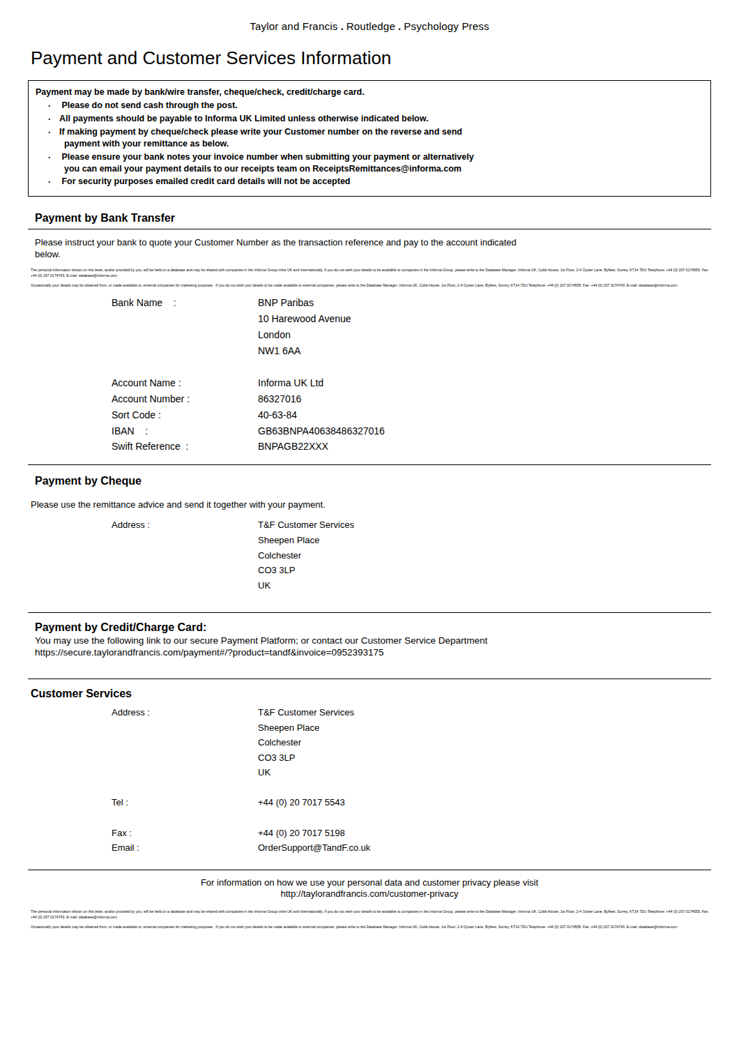Taylor and Francis. Routledge. Psychology Press
Payment and Customer Services Information
Payment may be made by bank/wire transfer, cheque/check, credit/charge card.
Please do not send cash through the post.
All payments should be payable to Informa UK Limited unless otherwise indicated below.
If making payment by cheque/check please write your Customer number on the reverse and send
payment with your remittance as below.
Please ensure your bank notes your invoice number when submitting your payment or alternatively
you can email your payment details to our receipts team on ReceiptsRemittances@informa.com
For security purposes emailed credit card details will not be accepted
Payment by Bank Transfer
Please instruct your bank to quote your Customer Number as the transaction reference and pay to the account indicated
below.
The personal information shown on this letter, and/or provided by you, will be held on a database and may be shared with companies in the Informa Group inthe UK and internationally. If you do not wish your details to be available to companies in the Informa Group, please write to the Database Manager, Informa UK, Cobb House, 1st Floor, 2-4 Oyster Lane, Byfleet, Surrey, KT14 7DU Telephone: +44 (0) 207 0174555. Fax: +44 (0) 207 0174743. E-mail: database@informa.com
Occasionally your details may be obtained from, or made available to, external companies for marketing purposes. If you do not wish your details to be made available to external companies, please write to the Database Manager, Informa UK, Cobb House, 1st Floor, 2-4 Oyster Lane, Byfleet, Surrey, KT14 7DU Telephone: +44 (0) 207 0174555. Fax: +44 (0) 207 0174743. E-mail: database@informa.com
| Bank Name : | BNP Paribas |
| | 10 Harewood Avenue |
| | London |
| | NW1 6AA |
| Account Name : | Informa UK Ltd |
| Account Number : | 86327016 |
| Sort Code : | 40-63-84 |
| IBAN : | GB63BNPA40638486327016 |
| Swift Reference : | BNPAGB22XXX |
Payment by Cheque
Please use the remittance advice and send it together with your payment.
| Address : | T&F Customer Services |
| | Sheepen Place |
| | Colchester |
| | CO3 3LP |
| | UK |
Payment by Credit/Charge Card:
You may use the following link to our secure Payment Platform; or contact our Customer Service Department
https://secure.taylorandfrancis.com/payment#/?product=tandf&invoice=0952393175
Customer Services
| Address : | T&F Customer Services |
| | Sheepen Place |
| | Colchester |
| | CO3 3LP |
| | UK |
| Tel : | +44 (0) 20 7017 5543 |
| Fax : | +44 (0) 20 7017 5198 |
| Email : | OrderSupport@TandF.co.uk |
For information on how we use your personal data and customer privacy please visit
http://taylorandfrancis.com/customer-privacy
The personal information shown on this letter, and/or provided by you, will be held on a database and may be shared with companies in the Informa Group inthe UK and internationally. If you do not wish your details to be available to companies in the Informa Group, please write to the Database Manager, Informa UK, Cobb House, 1st Floor, 2-4 Oyster Lane, Byfleet, Surrey, KT14 7DU Telephone: +44 (0) 207 0174555. Fax: +44 (0) 207 0174743. E-mail: database@informa.com
Occasionally your details may be obtained from, or made available to, external companies for marketing purposes. If you do not wish your details to be made available to external companies, please write to the Database Manager, Informa UK, Cobb House, 1st Floor, 2-4 Oyster Lane, Byfleet, Surrey, KT14 7DU Telephone: +44 (0) 207 0174555. Fax: +44 (0) 207 0174743. E-mail: database@informa.com